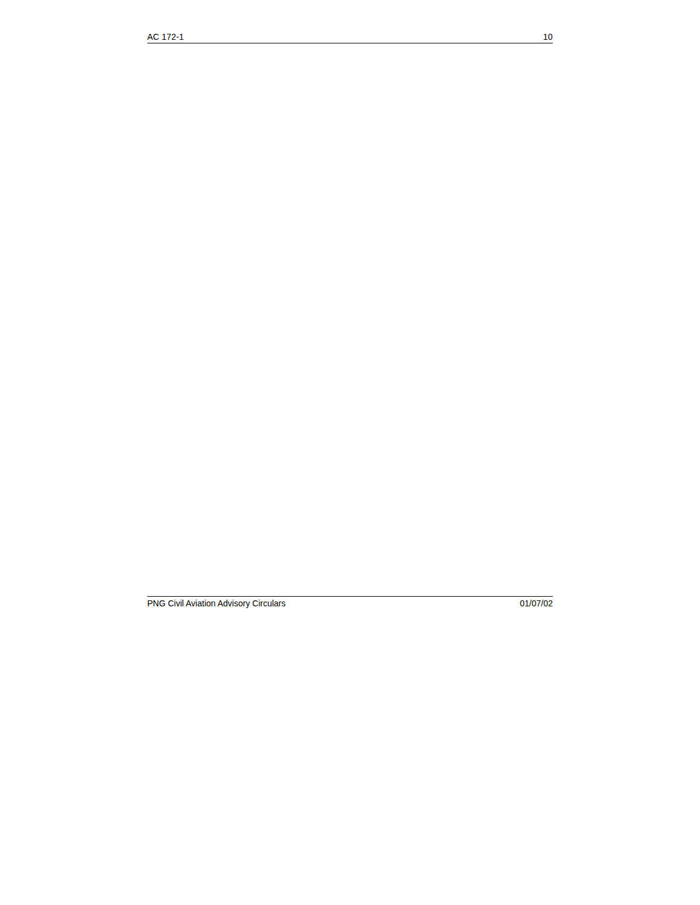AC 172-1 10
PNG Civil Aviation Advisory Circulars 01/07/02